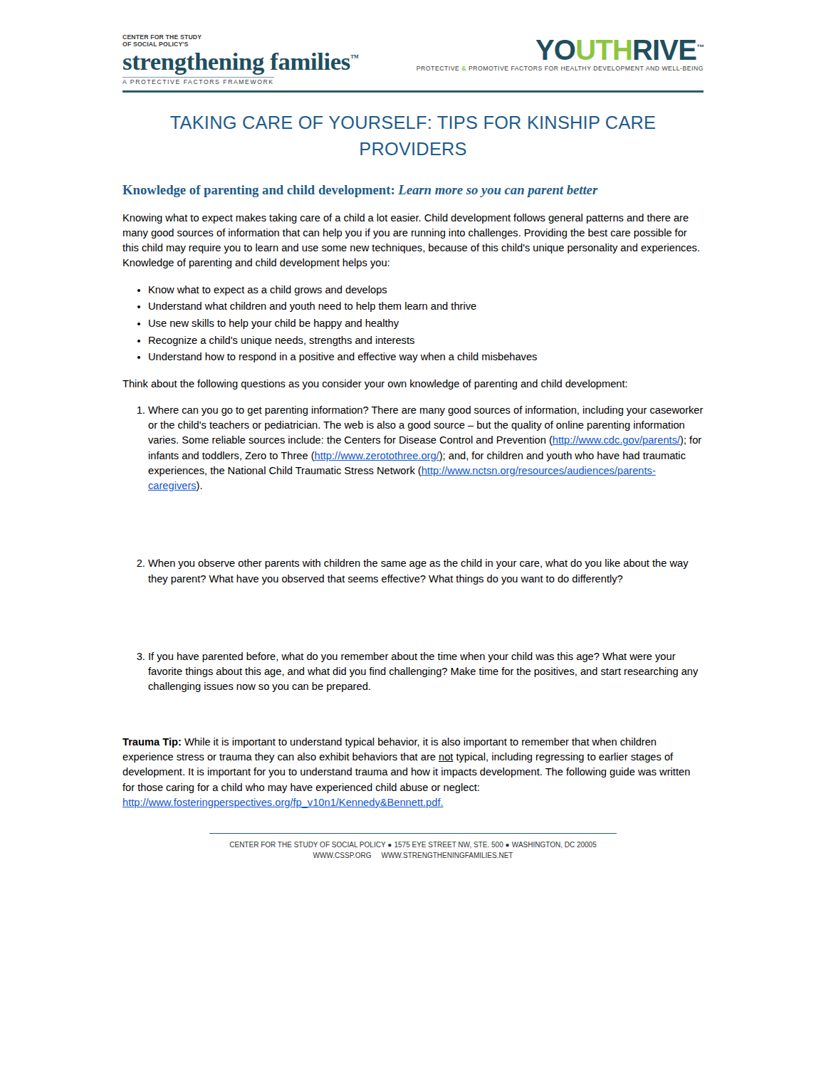Center for the Study
of Social Policy's
strengthening families™
A Protective Factors Framework
YOUTHRIVE™
Protective & Promotive Factors for Healthy Development and Well-Being
TAKING CARE OF YOURSELF: TIPS FOR KINSHIP CARE PROVIDERS
Knowledge of parenting and child development: Learn more so you can parent better
Knowing what to expect makes taking care of a child a lot easier. Child development follows general patterns and there are many good sources of information that can help you if you are running into challenges. Providing the best care possible for this child may require you to learn and use some new techniques, because of this child's unique personality and experiences. Knowledge of parenting and child development helps you:
Know what to expect as a child grows and develops
Understand what children and youth need to help them learn and thrive
Use new skills to help your child be happy and healthy
Recognize a child's unique needs, strengths and interests
Understand how to respond in a positive and effective way when a child misbehaves
Think about the following questions as you consider your own knowledge of parenting and child development:
Where can you go to get parenting information? There are many good sources of information, including your caseworker or the child's teachers or pediatrician. The web is also a good source – but the quality of online parenting information varies. Some reliable sources include: the Centers for Disease Control and Prevention (http://www.cdc.gov/parents/); for infants and toddlers, Zero to Three (http://www.zerotothree.org/); and, for children and youth who have had traumatic experiences, the National Child Traumatic Stress Network (http://www.nctsn.org/resources/audiences/parents-caregivers).
When you observe other parents with children the same age as the child in your care, what do you like about the way they parent? What have you observed that seems effective? What things do you want to do differently?
If you have parented before, what do you remember about the time when your child was this age? What were your favorite things about this age, and what did you find challenging? Make time for the positives, and start researching any challenging issues now so you can be prepared.
Trauma Tip: While it is important to understand typical behavior, it is also important to remember that when children experience stress or trauma they can also exhibit behaviors that are not typical, including regressing to earlier stages of development. It is important for you to understand trauma and how it impacts development. The following guide was written for those caring for a child who may have experienced child abuse or neglect: http://www.fosteringperspectives.org/fp_v10n1/Kennedy&Bennett.pdf.
CENTER FOR THE STUDY OF SOCIAL POLICY ● 1575 EYE STREET NW, STE. 500 ● WASHINGTON, DC 20005
WWW.CSSP.ORG WWW.STRENGTHENINGFAMILIES.NET